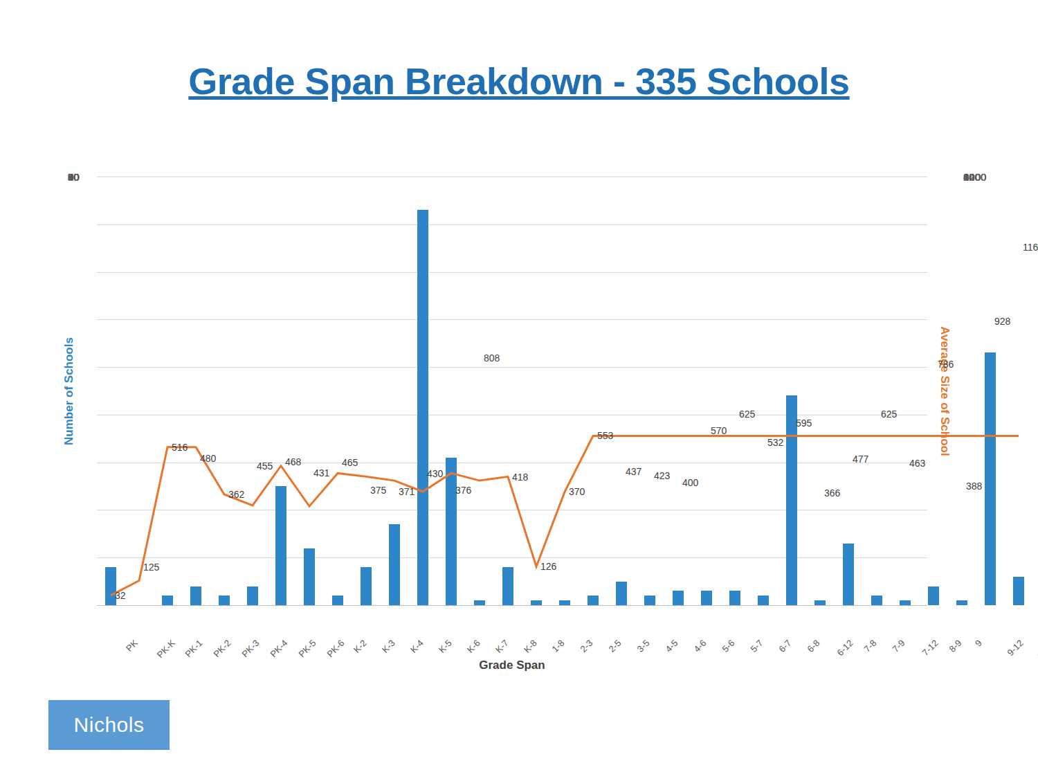Grade Span Breakdown - 335 Schools
90 80 70 60 50 40 30 20 10 0
1400 1200 1000 800 600 400 200 0
Number of Schools
Average Size of School
PK
PK-K
PK-1
PK-2
PK-3
PK-4
PK-5
PK-6
K-2
K-3
K-4
K-5
K-6
K-7
K-8
1-8
2-3
2-5
3-5
4-5
4-6
5-6
5-7
6-7
6-8
6-12
7-8
7-9
7-12
8-9
9
9-12
10-12
32
125
516
480
362
455
468
431
465
375
371
430
376
808
418
126
370
553
437
423
400
570
625
532
595
366
477
625
463
786
388
928
1169
Grade Span
Nichols